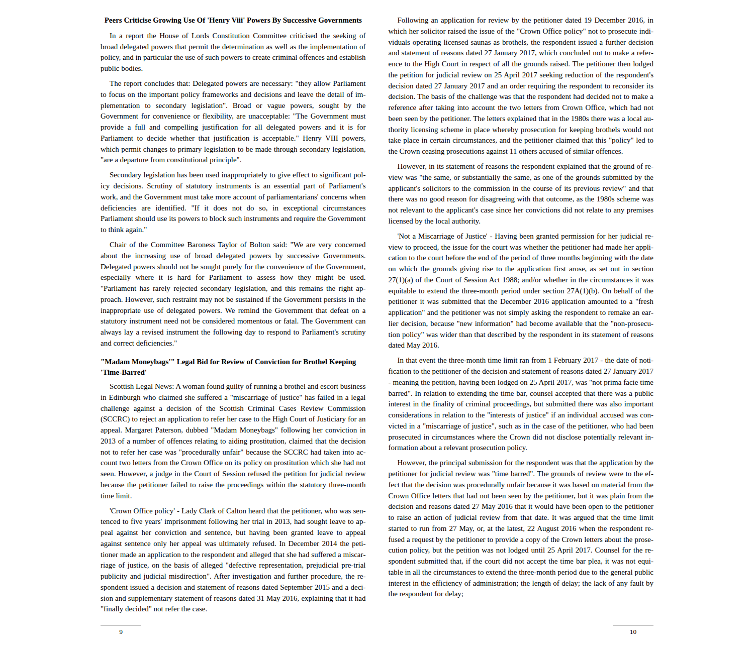Peers Criticise Growing Use Of 'Henry Viii' Powers By Successive Governments
In a report the House of Lords Constitution Committee criticised the seeking of broad delegated powers that permit the determination as well as the implementation of policy, and in particular the use of such powers to create criminal offences and establish public bodies.
The report concludes that: Delegated powers are necessary: "they allow Parliament to focus on the important policy frameworks and decisions and leave the detail of implementation to secondary legislation". Broad or vague powers, sought by the Government for convenience or flexibility, are unacceptable: "The Government must provide a full and compelling justification for all delegated powers and it is for Parliament to decide whether that justification is acceptable." Henry VIII powers, which permit changes to primary legislation to be made through secondary legislation, "are a departure from constitutional principle".
Secondary legislation has been used inappropriately to give effect to significant policy decisions. Scrutiny of statutory instruments is an essential part of Parliament's work, and the Government must take more account of parliamentarians' concerns when deficiencies are identified. "If it does not do so, in exceptional circumstances Parliament should use its powers to block such instruments and require the Government to think again."
Chair of the Committee Baroness Taylor of Bolton said: "We are very concerned about the increasing use of broad delegated powers by successive Governments. Delegated powers should not be sought purely for the convenience of the Government, especially where it is hard for Parliament to assess how they might be used. "Parliament has rarely rejected secondary legislation, and this remains the right approach. However, such restraint may not be sustained if the Government persists in the inappropriate use of delegated powers. We remind the Government that defeat on a statutory instrument need not be considered momentous or fatal. The Government can always lay a revised instrument the following day to respond to Parliament's scrutiny and correct deficiencies."
"Madam Moneybags'" Legal Bid for Review of Conviction for Brothel Keeping 'Time-Barred'
Scottish Legal News: A woman found guilty of running a brothel and escort business in Edinburgh who claimed she suffered a "miscarriage of justice" has failed in a legal challenge against a decision of the Scottish Criminal Cases Review Commission (SCCRC) to reject an application to refer her case to the High Court of Justiciary for an appeal. Margaret Paterson, dubbed "Madam Moneybags" following her conviction in 2013 of a number of offences relating to aiding prostitution, claimed that the decision not to refer her case was "procedurally unfair" because the SCCRC had taken into account two letters from the Crown Office on its policy on prostitution which she had not seen. However, a judge in the Court of Session refused the petition for judicial review because the petitioner failed to raise the proceedings within the statutory three-month time limit.
'Crown Office policy' - Lady Clark of Calton heard that the petitioner, who was sentenced to five years' imprisonment following her trial in 2013, had sought leave to appeal against her conviction and sentence, but having been granted leave to appeal against sentence only her appeal was ultimately refused. In December 2014 the petitioner made an application to the respondent and alleged that she had suffered a miscarriage of justice, on the basis of alleged "defective representation, prejudicial pre-trial publicity and judicial misdirection". After investigation and further procedure, the respondent issued a decision and statement of reasons dated September 2015 and a decision and supplementary statement of reasons dated 31 May 2016, explaining that it had "finally decided" not refer the case.
Following an application for review by the petitioner dated 19 December 2016, in which her solicitor raised the issue of the "Crown Office policy" not to prosecute individuals operating licensed saunas as brothels, the respondent issued a further decision and statement of reasons dated 27 January 2017, which concluded not to make a reference to the High Court in respect of all the grounds raised. The petitioner then lodged the petition for judicial review on 25 April 2017 seeking reduction of the respondent's decision dated 27 January 2017 and an order requiring the respondent to reconsider its decision. The basis of the challenge was that the respondent had decided not to make a reference after taking into account the two letters from Crown Office, which had not been seen by the petitioner. The letters explained that in the 1980s there was a local authority licensing scheme in place whereby prosecution for keeping brothels would not take place in certain circumstances, and the petitioner claimed that this "policy" led to the Crown ceasing prosecutions against 11 others accused of similar offences.
However, in its statement of reasons the respondent explained that the ground of review was "the same, or substantially the same, as one of the grounds submitted by the applicant's solicitors to the commission in the course of its previous review" and that there was no good reason for disagreeing with that outcome, as the 1980s scheme was not relevant to the applicant's case since her convictions did not relate to any premises licensed by the local authority.
'Not a Miscarriage of Justice' - Having been granted permission for her judicial review to proceed, the issue for the court was whether the petitioner had made her application to the court before the end of the period of three months beginning with the date on which the grounds giving rise to the application first arose, as set out in section 27(1)(a) of the Court of Session Act 1988; and/or whether in the circumstances it was equitable to extend the three-month period under section 27A(1)(b). On behalf of the petitioner it was submitted that the December 2016 application amounted to a "fresh application" and the petitioner was not simply asking the respondent to remake an earlier decision, because "new information" had become available that the "non-prosecution policy" was wider than that described by the respondent in its statement of reasons dated May 2016.
In that event the three-month time limit ran from 1 February 2017 - the date of notification to the petitioner of the decision and statement of reasons dated 27 January 2017 - meaning the petition, having been lodged on 25 April 2017, was "not prima facie time barred". In relation to extending the time bar, counsel accepted that there was a public interest in the finality of criminal proceedings, but submitted there was also important considerations in relation to the "interests of justice" if an individual accused was convicted in a "miscarriage of justice", such as in the case of the petitioner, who had been prosecuted in circumstances where the Crown did not disclose potentially relevant information about a relevant prosecution policy.
However, the principal submission for the respondent was that the application by the petitioner for judicial review was "time barred". The grounds of review were to the effect that the decision was procedurally unfair because it was based on material from the Crown Office letters that had not been seen by the petitioner, but it was plain from the decision and reasons dated 27 May 2016 that it would have been open to the petitioner to raise an action of judicial review from that date. It was argued that the time limit started to run from 27 May, or, at the latest, 22 August 2016 when the respondent refused a request by the petitioner to provide a copy of the Crown letters about the prosecution policy, but the petition was not lodged until 25 April 2017. Counsel for the respondent submitted that, if the court did not accept the time bar plea, it was not equitable in all the circumstances to extend the three-month period due to the general public interest in the efficiency of administration; the length of delay; the lack of any fault by the respondent for delay;
9 10